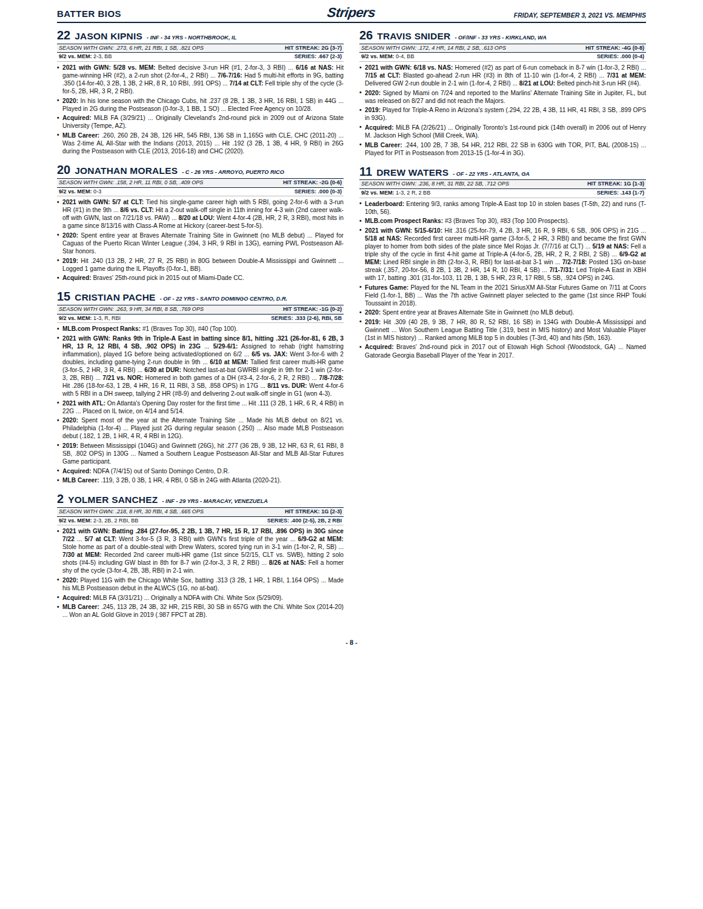Batter Bios
Stripers
Friday, September 3, 2021 vs. Memphis
22 Jason Kipnis - INF - 34 YRS - NORTHBROOK, IL
SEASON WITH GWN: .273, 6 HR, 21 RBI, 1 SB, .821 OPS HIT STREAK: 2G (3-7)
9/2 vs. MEM: 2-3, BB SERIES: .667 (2-3)
2021 with GWN: 5/28 vs. MEM: Belted decisive 3-run HR (#1, 2-for-3, 3 RBI) ... 6/16 at NAS: Hit game-winning HR (#2), a 2-run shot (2-for-4,, 2 RBI) ... 7/6-7/16: Had 5 multi-hit efforts in 9G, batting .350 (14-for-40, 3 2B, 1 3B, 2 HR, 8 R, 10 RBI, .991 OPS) ... 7/14 at CLT: Fell triple shy of the cycle (3-for-5, 2B, HR, 3 R, 2 RBI).
2020: In his lone season with the Chicago Cubs, hit .237 (8 2B, 1 3B, 3 HR, 16 RBI, 1 SB) in 44G ... Played in 2G during the Postseason (0-for-3, 1 BB, 1 SO) ... Elected Free Agency on 10/28.
Acquired: MiLB FA (3/29/21) ... Originally Cleveland's 2nd-round pick in 2009 out of Arizona State University (Tempe, AZ).
MLB Career: .260, 260 2B, 24 3B, 126 HR, 545 RBI, 136 SB in 1,165G with CLE, CHC (2011-20) ... Was 2-time AL All-Star with the Indians (2013, 2015) ... Hit .192 (3 2B, 1 3B, 4 HR, 9 RBI) in 26G during the Postseason with CLE (2013, 2016-18) and CHC (2020).
20 Jonathan Morales - C - 26 YRS - ARROYO, PUERTO RICO
SEASON WITH GWN: .158, 2 HR, 11 RBI, 0 SB, .409 OPS HIT STREAK: -2G (0-6)
9/2 vs. MEM: 0-3 SERIES: .000 (0-3)
2021 with GWN: 5/7 at CLT: Tied his single-game career high with 5 RBI, going 2-for-6 with a 3-run HR (#1) in the 9th ... 8/6 vs. CLT: Hit a 2-out walk-off single in 11th inning for 4-3 win (2nd career walk-off with GWN, last on 7/21/18 vs. PAW) ... 8/20 at LOU: Went 4-for-4 (2B, HR, 2 R, 3 RBI), most hits in a game since 8/13/16 with Class-A Rome at Hickory (career-best 5-for-5).
2020: Spent entire year at Braves Alternate Training Site in Gwinnett (no MLB debut) ... Played for Caguas of the Puerto Rican Winter League (.394, 3 HR, 9 RBI in 13G), earning PWL Postseason All-Star honors.
2019: Hit .240 (13 2B, 2 HR, 27 R, 25 RBI) in 80G between Double-A Mississippi and Gwinnett ... Logged 1 game during the IL Playoffs (0-for-1, BB).
Acquired: Braves' 25th-round pick in 2015 out of Miami-Dade CC.
15 Cristian Pache - OF - 22 YRS - SANTO DOMINGO CENTRO, D.R.
SEASON WITH GWN: .263, 9 HR, 34 RBI, 8 SB, .769 OPS HIT STREAK: -1G (0-2)
9/2 vs. MEM: 1-3, R, RBI SERIES: .333 (2-6), RBI, SB
MLB.com Prospect Ranks: #1 (Braves Top 30), #40 (Top 100).
2021 with GWN: Ranks 9th in Triple-A East in batting since 8/1, hitting .321 (26-for-81, 6 2B, 3 HR, 13 R, 12 RBI, 4 SB, .902 OPS) in 23G ... 5/29-6/1: Assigned to rehab (right hamstring inflammation), played 1G before being activated/optioned on 6/2 ... 6/5 vs. JAX: Went 3-for-6 with 2 doubles, including game-tying 2-run double in 9th ... 6/10 at MEM: Tallied first career multi-HR game (3-for-5, 2 HR, 3 R, 4 RBI) ... 6/30 at DUR: Notched last-at-bat GWRBI single in 9th for 2-1 win (2-for-3, 2B, RBI) ... 7/21 vs. NOR: Homered in both games of a DH (#3-4, 2-for-6, 2 R, 2 RBI) ... 7/8-7/28: Hit .286 (18-for-63, 1 2B, 4 HR, 16 R, 11 RBI, 3 SB, .858 OPS) in 17G ... 8/11 vs. DUR: Went 4-for-6 with 5 RBI in a DH sweep, tallying 2 HR (#8-9) and delivering 2-out walk-off single in G1 (won 4-3).
2021 with ATL: On Atlanta's Opening Day roster for the first time ... Hit .111 (3 2B, 1 HR, 6 R, 4 RBI) in 22G ... Placed on IL twice, on 4/14 and 5/14.
2020: Spent most of the year at the Alternate Training Site ... Made his MLB debut on 8/21 vs. Philadelphia (1-for-4) ... Played just 2G during regular season (.250) ... Also made MLB Postseason debut (.182, 1 2B, 1 HR, 4 R, 4 RBI in 12G).
2019: Between Mississippi (104G) and Gwinnett (26G), hit .277 (36 2B, 9 3B, 12 HR, 63 R, 61 RBI, 8 SB, .802 OPS) in 130G ... Named a Southern League Postseason All-Star and MLB All-Star Futures Game participant.
Acquired: NDFA (7/4/15) out of Santo Domingo Centro, D.R.
MLB Career: .119, 3 2B, 0 3B, 1 HR, 4 RBI, 0 SB in 24G with Atlanta (2020-21).
2 Yolmer Sanchez - INF - 29 YRS - MARACAY, VENEZUELA
SEASON WITH GWN: .218, 8 HR, 30 RBI, 4 SB, .665 OPS HIT STREAK: 1G (2-3)
9/2 vs. MEM: 2-3, 2B, 2 RBI, BB SERIES: .400 (2-5), 2B, 2 RBI
2021 with GWN: Batting .284 (27-for-95, 2 2B, 1 3B, 7 HR, 15 R, 17 RBI, .896 OPS) in 30G since 7/22 ... 5/7 at CLT: Went 3-for-5 (3 R, 3 RBI) with GWN's first triple of the year ... 6/9-G2 at MEM: Stole home as part of a double-steal with Drew Waters, scored tying run in 3-1 win (1-for-2, R, SB) ... 7/30 at MEM: Recorded 2nd career multi-HR game (1st since 5/2/15, CLT vs. SWB), hitting 2 solo shots (#4-5) including GW blast in 8th for 8-7 win (2-for-3, 3 R, 2 RBI) ... 8/26 at NAS: Fell a homer shy of the cycle (3-for-4, 2B, 3B, RBI) in 2-1 win.
2020: Played 11G with the Chicago White Sox, batting .313 (3 2B, 1 HR, 1 RBI, 1.164 OPS) ... Made his MLB Postseason debut in the ALWCS (1G, no at-bat).
Acquired: MiLB FA (3/31/21) ... Originally a NDFA with Chi. White Sox (5/29/09).
MLB Career: .245, 113 2B, 24 3B, 32 HR, 215 RBI, 30 SB in 657G with the Chi. White Sox (2014-20) ... Won an AL Gold Glove in 2019 (.987 FPCT at 2B).
26 Travis Snider - OF/INF - 33 YRS - KIRKLAND, WA
SEASON WITH GWN: .172, 4 HR, 14 RBI, 2 SB, .613 OPS HIT STREAK: -4G (0-8)
9/2 vs. MEM: 0-4, BB SERIES: .000 (0-4)
2021 with GWN: 6/18 vs. NAS: Homered (#2) as part of 6-run comeback in 8-7 win (1-for-3, 2 RBI) ... 7/15 at CLT: Blasted go-ahead 2-run HR (#3) in 8th of 11-10 win (1-for-4, 2 RBI) ... 7/31 at MEM: Delivered GW 2-run double in 2-1 win (1-for-4, 2 RBI) ... 8/21 at LOU: Belted pinch-hit 3-run HR (#4).
2020: Signed by Miami on 7/24 and reported to the Marlins' Alternate Training Site in Jupiter, FL, but was released on 8/27 and did not reach the Majors.
2019: Played for Triple-A Reno in Arizona's system (.294, 22 2B, 4 3B, 11 HR, 41 RBI, 3 SB, .899 OPS in 93G).
Acquired: MiLB FA (2/26/21) ... Originally Toronto's 1st-round pick (14th overall) in 2006 out of Henry M. Jackson High School (Mill Creek, WA).
MLB Career: .244, 100 2B, 7 3B, 54 HR, 212 RBI, 22 SB in 630G with TOR, PIT, BAL (2008-15) ... Played for PIT in Postseason from 2013-15 (1-for-4 in 3G).
11 Drew Waters - OF - 22 YRS - ATLANTA, GA
SEASON WITH GWN: .236, 8 HR, 31 RBI, 22 SB, .712 OPS HIT STREAK: 1G (1-3)
9/2 vs. MEM: 1-3, 2 R, 2 BB SERIES: .143 (1-7)
Leaderboard: Entering 9/3, ranks among Triple-A East top 10 in stolen bases (T-5th, 22) and runs (T-10th, 56).
MLB.com Prospect Ranks: #3 (Braves Top 30), #83 (Top 100 Prospects).
2021 with GWN: 5/15-6/10: Hit .316 (25-for-79, 4 2B, 3 HR, 16 R, 9 RBI, 6 SB, .906 OPS) in 21G ... 5/18 at NAS: Recorded first career multi-HR game (3-for-5, 2 HR, 3 RBI) and became the first GWN player to homer from both sides of the plate since Mel Rojas Jr. (7/7/16 at CLT) ... 5/19 at NAS: Fell a triple shy of the cycle in first 4-hit game at Triple-A (4-for-5, 2B, HR, 2 R, 2 RBI, 2 SB) ... 6/9-G2 at MEM: Lined RBI single in 8th (2-for-3, R, RBI) for last-at-bat 3-1 win ... 7/2-7/18: Posted 13G on-base streak (.357, 20-for-56, 8 2B, 1 3B, 2 HR, 14 R, 10 RBI, 4 SB) ... 7/1-7/31: Led Triple-A East in XBH with 17, batting .301 (31-for-103, 11 2B, 1 3B, 5 HR, 23 R, 17 RBI, 5 SB, .924 OPS) in 24G.
Futures Game: Played for the NL Team in the 2021 SiriusXM All-Star Futures Game on 7/11 at Coors Field (1-for-1, BB) ... Was the 7th active Gwinnett player selected to the game (1st since RHP Touki Toussaint in 2018).
2020: Spent entire year at Braves Alternate Site in Gwinnett (no MLB debut).
2019: Hit .309 (40 2B, 9 3B, 7 HR, 80 R, 52 RBI, 16 SB) in 134G with Double-A Mississippi and Gwinnett ... Won Southern League Batting Title (.319, best in MIS history) and Most Valuable Player (1st in MIS history) ... Ranked among MiLB top 5 in doubles (T-3rd, 40) and hits (5th, 163).
Acquired: Braves' 2nd-round pick in 2017 out of Etowah High School (Woodstock, GA) ... Named Gatorade Georgia Baseball Player of the Year in 2017.
- 8 -